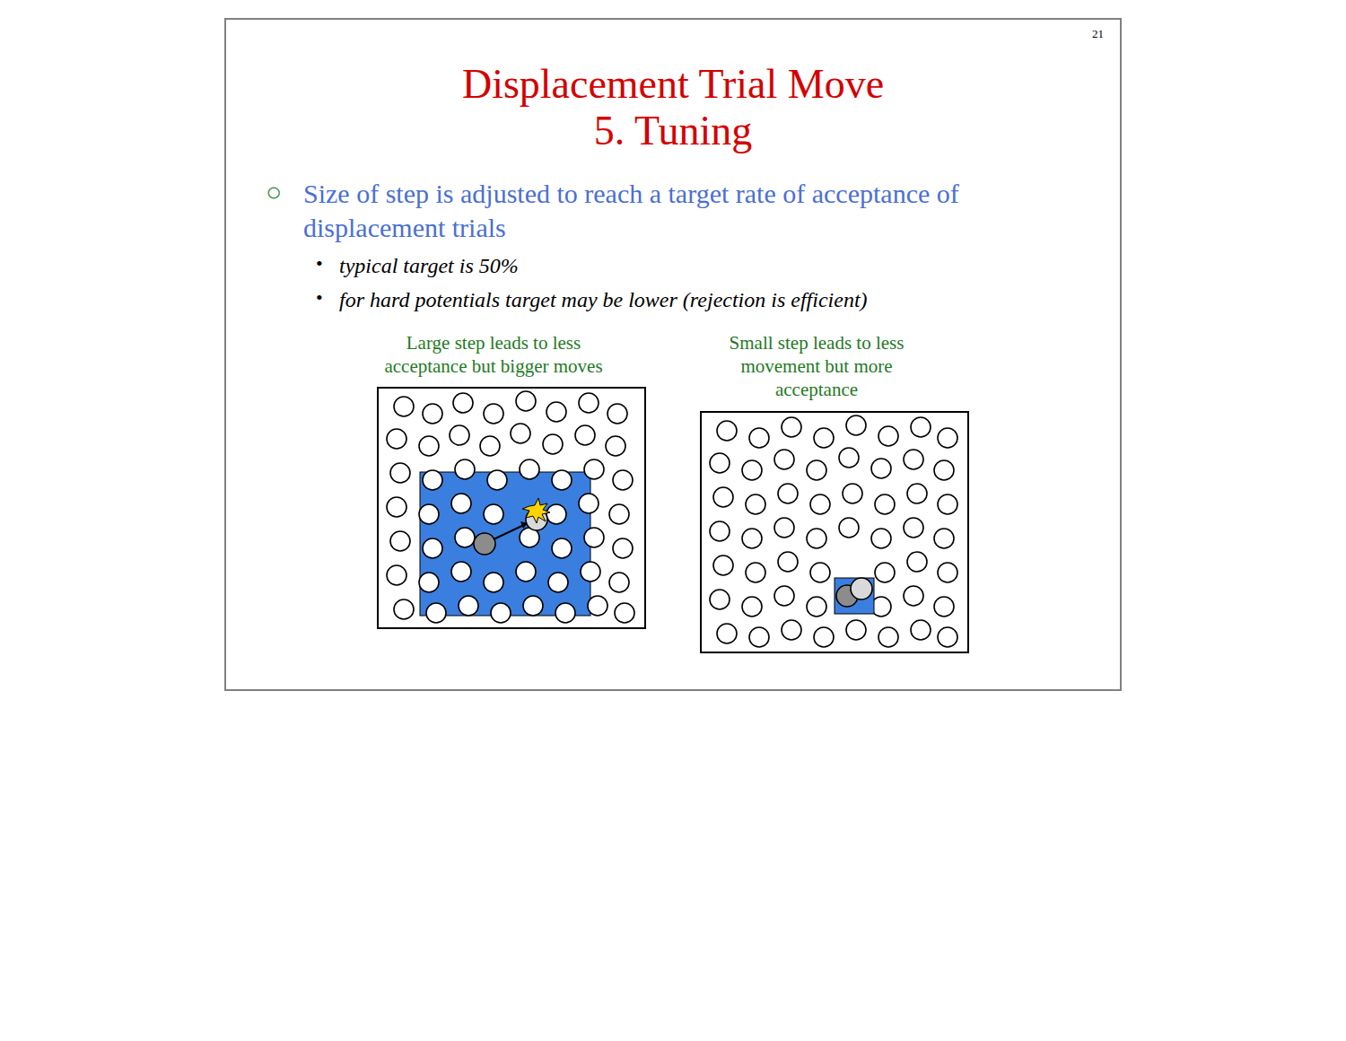21
Displacement Trial Move5. Tuning
Size of step is adjusted to reach a target rate of acceptance of displacement trials
typical target is 50%
for hard potentials target may be lower (rejection is efficient)
Large step leads to less acceptance but bigger moves
Small step leads to less movement but more acceptance